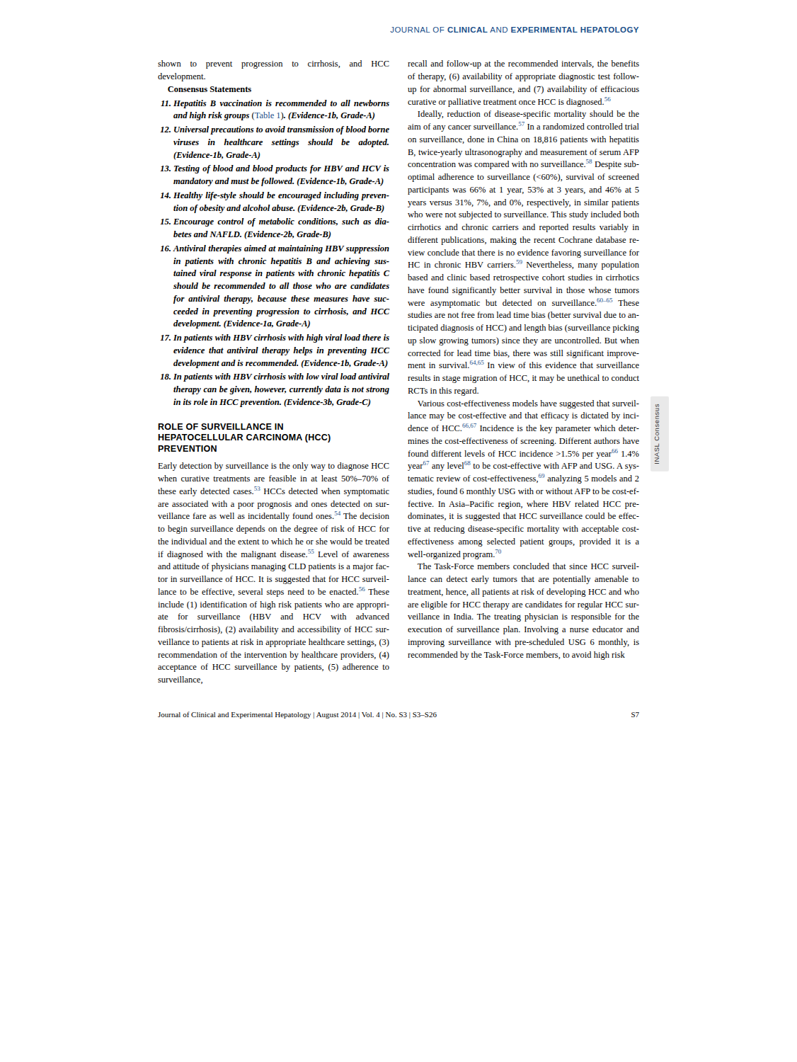JOURNAL OF CLINICAL AND EXPERIMENTAL HEPATOLOGY
INASL Consensus
shown to prevent progression to cirrhosis, and HCC development.
Consensus Statements
Hepatitis B vaccination is recommended to all newborns and high risk groups (Table 1). (Evidence-1b, Grade-A)
Universal precautions to avoid transmission of blood borne viruses in healthcare settings should be adopted. (Evidence-1b, Grade-A)
Testing of blood and blood products for HBV and HCV is mandatory and must be followed. (Evidence-1b, Grade-A)
Healthy life-style should be encouraged including prevention of obesity and alcohol abuse. (Evidence-2b, Grade-B)
Encourage control of metabolic conditions, such as diabetes and NAFLD. (Evidence-2b, Grade-B)
Antiviral therapies aimed at maintaining HBV suppression in patients with chronic hepatitis B and achieving sustained viral response in patients with chronic hepatitis C should be recommended to all those who are candidates for antiviral therapy, because these measures have succeeded in preventing progression to cirrhosis, and HCC development. (Evidence-1a, Grade-A)
In patients with HBV cirrhosis with high viral load there is evidence that antiviral therapy helps in preventing HCC development and is recommended. (Evidence-1b, Grade-A)
In patients with HBV cirrhosis with low viral load antiviral therapy can be given, however, currently data is not strong in its role in HCC prevention. (Evidence-3b, Grade-C)
ROLE OF SURVEILLANCE IN
HEPATOCELLULAR CARCINOMA (HCC)
PREVENTION
Early detection by surveillance is the only way to diagnose HCC when curative treatments are feasible in at least 50%–70% of these early detected cases.53 HCCs detected when symptomatic are associated with a poor prognosis and ones detected on surveillance fare as well as incidentally found ones.54 The decision to begin surveillance depends on the degree of risk of HCC for the individual and the extent to which he or she would be treated if diagnosed with the malignant disease.55 Level of awareness and attitude of physicians managing CLD patients is a major factor in surveillance of HCC. It is suggested that for HCC surveillance to be effective, several steps need to be enacted.56 These include (1) identification of high risk patients who are appropriate for surveillance (HBV and HCV with advanced fibrosis/cirrhosis), (2) availability and accessibility of HCC surveillance to patients at risk in appropriate healthcare settings, (3) recommendation of the intervention by healthcare providers, (4) acceptance of HCC surveillance by patients, (5) adherence to surveillance,
recall and follow-up at the recommended intervals, the benefits of therapy, (6) availability of appropriate diagnostic test follow-up for abnormal surveillance, and (7) availability of efficacious curative or palliative treatment once HCC is diagnosed.56
Ideally, reduction of disease-specific mortality should be the aim of any cancer surveillance.57 In a randomized controlled trial on surveillance, done in China on 18,816 patients with hepatitis B, twice-yearly ultrasonography and measurement of serum AFP concentration was compared with no surveillance.58 Despite suboptimal adherence to surveillance (<60%), survival of screened participants was 66% at 1 year, 53% at 3 years, and 46% at 5 years versus 31%, 7%, and 0%, respectively, in similar patients who were not subjected to surveillance. This study included both cirrhotics and chronic carriers and reported results variably in different publications, making the recent Cochrane database review conclude that there is no evidence favoring surveillance for HC in chronic HBV carriers.59 Nevertheless, many population based and clinic based retrospective cohort studies in cirrhotics have found significantly better survival in those whose tumors were asymptomatic but detected on surveillance.60–65 These studies are not free from lead time bias (better survival due to anticipated diagnosis of HCC) and length bias (surveillance picking up slow growing tumors) since they are uncontrolled. But when corrected for lead time bias, there was still significant improvement in survival.64,65 In view of this evidence that surveillance results in stage migration of HCC, it may be unethical to conduct RCTs in this regard.
Various cost-effectiveness models have suggested that surveillance may be cost-effective and that efficacy is dictated by incidence of HCC.66,67 Incidence is the key parameter which determines the cost-effectiveness of screening. Different authors have found different levels of HCC incidence >1.5% per year66 1.4% year67 any level68 to be cost-effective with AFP and USG. A systematic review of cost-effectiveness,69 analyzing 5 models and 2 studies, found 6 monthly USG with or without AFP to be cost-effective. In Asia–Pacific region, where HBV related HCC predominates, it is suggested that HCC surveillance could be effective at reducing disease-specific mortality with acceptable cost-effectiveness among selected patient groups, provided it is a well-organized program.70
The Task-Force members concluded that since HCC surveillance can detect early tumors that are potentially amenable to treatment, hence, all patients at risk of developing HCC and who are eligible for HCC therapy are candidates for regular HCC surveillance in India. The treating physician is responsible for the execution of surveillance plan. Involving a nurse educator and improving surveillance with pre-scheduled USG 6 monthly, is recommended by the Task-Force members, to avoid high risk
Journal of Clinical and Experimental Hepatology | August 2014 | Vol. 4 | No. S3 | S3–S26
S7